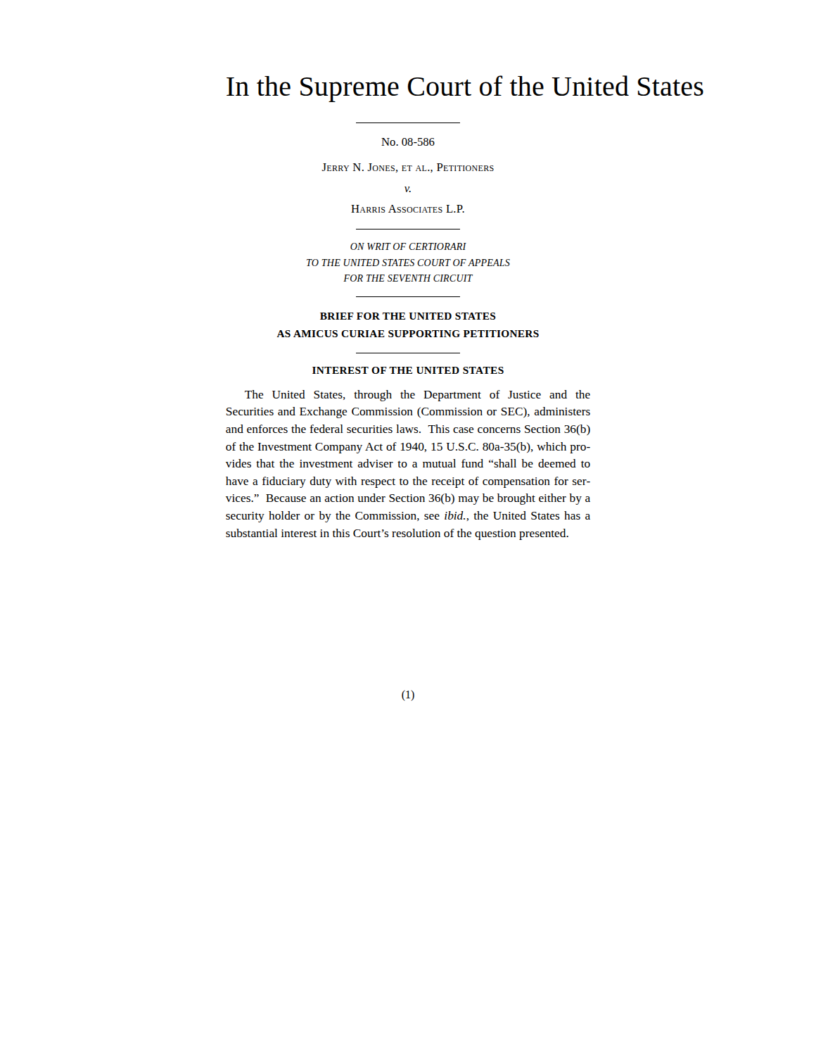In the Supreme Court of the United States
No. 08-586
Jerry N. Jones, et al., Petitioners
v.
Harris Associates L.P.
ON WRIT OF CERTIORARI
TO THE UNITED STATES COURT OF APPEALS
FOR THE SEVENTH CIRCUIT
BRIEF FOR THE UNITED STATES
AS AMICUS CURIAE SUPPORTING PETITIONERS
INTEREST OF THE UNITED STATES
The United States, through the Department of Justice and the Securities and Exchange Commission (Commission or SEC), administers and enforces the federal securities laws. This case concerns Section 36(b) of the Investment Company Act of 1940, 15 U.S.C. 80a-35(b), which provides that the investment adviser to a mutual fund “shall be deemed to have a fiduciary duty with respect to the receipt of compensation for services.” Because an action under Section 36(b) may be brought either by a security holder or by the Commission, see ibid., the United States has a substantial interest in this Court’s resolution of the question presented.
(1)